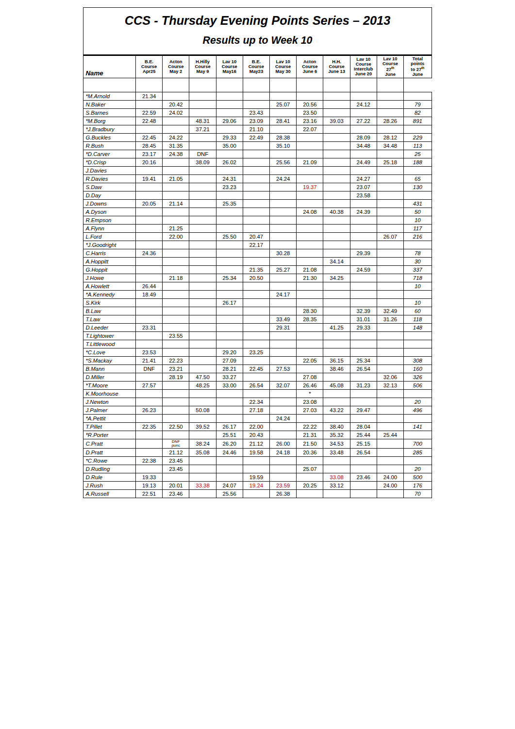CCS - Thursday Evening Points Series – 2013
Results up to Week 10
| Name | B.E. Course Apr25 | Acton Course May 2 | H.Hilly Course May 9 | Lav 10 Course May16 | B.E. Course May23 | Lav 10 Course May 30 | Acton Course June 6 | H.H. Course June 13 | Lav 10 Course Interclub June 20 | Lav 10 Course 27 th June | Total points to 27 th June |
| --- | --- | --- | --- | --- | --- | --- | --- | --- | --- | --- | --- |
| *M.Arnold | 21.34 | | | | | | | | | | |
| N.Baker | | 20.42 | | | | 25.07 | 20.56 | | 24.12 | | 79 |
| S.Barnes | 22.59 | 24.02 | | | 23.43 | | 23.50 | | | | 82 |
| *M.Borg | 22.48 | | 48.31 | 29.06 | 23.09 | 28.41 | 23.16 | 39.03 | 27.22 | 28.26 | 891 |
| *J.Bradbury | | | 37.21 | | 21.10 | | 22.07 | | | | |
| G.Buckles | 22.45 | 24.22 | | 29.33 | 22.49 | 28.38 | | | 28.09 | 28.12 | 229 |
| R.Bush | 28.45 | 31.35 | | 35.00 | | 35.10 | | | 34.48 | 34.48 | 113 |
| *D.Carver | 23.17 | 24.38 | DNF | | | | | | | | 25 |
| *D.Crisp | 20.16 | | 38.09 | 26.02 | | 25.56 | 21.09 | | 24.49 | 25.18 | 188 |
| J.Davies | | | | | | | | | | | |
| R.Davies | 19.41 | 21.05 | | 24.31 | | 24.24 | | | 24.27 | | 65 |
| S.Daw | | | | 23.23 | | | 19.37 | | 23.07 | | 130 |
| D.Day | | | | | | | | | 23.58 | | |
| J.Downs | 20.05 | 21.14 | | 25.35 | | | | | | | 431 |
| A.Dyson | | | | | | | 24.08 | 40.38 | 24.39 | | 50 |
| R.Empson | | | | | | | | | | | 10 |
| A.Flynn | | 21.25 | | | | | | | | | 117 |
| L.Ford | | 22.00 | | 25.50 | 20.47 | | | | | 26.07 | 216 |
| *J.Goodright | | | | | 22.17 | | | | | | |
| C.Harris | 24.36 | | | | | 30.28 | | | 29.39 | | 78 |
| A.Hoppitt | | | | | | | | 34.14 | | | 30 |
| G.Hoppit | | | | | 21.35 | 25.27 | 21.08 | | 24.59 | | 337 |
| J.Howe | | 21.18 | | 25.34 | 20.50 | | 21.30 | 34.25 | | | 718 |
| A.Howlett | 26.44 | | | | | | | | | | 10 |
| *A.Kennedy | 18.49 | | | | | 24.17 | | | | | |
| S.Kirk | | | | 26.17 | | | | | | | 10 |
| B.Law | | | | | | | 28.30 | | 32.39 | 32.49 | 60 |
| T.Law | | | | | | 33.49 | 28.35 | | 31.01 | 31.26 | 118 |
| D.Leeder | 23.31 | | | | | 29.31 | | 41.25 | 29.33 | | 148 |
| T.Lightower | | 23.55 | | | | | | | | | |
| T.Littlewood | | | | | | | | | | | |
| *C.Love | 23.53 | | | 29.20 | 23.25 | | | | | | |
| *S.Mackay | 21.41 | 22.23 | | 27.09 | | | 22.05 | 36.15 | 25.34 | | 308 |
| B.Mann | DNF | 23.21 | | 28.21 | 22.45 | 27.53 | | 38.46 | 26.54 | | 160 |
| D.Miller | | 28.19 | 47.50 | 33.27 | | | 27.08 | | | 32.06 | 326 |
| *T.Moore | 27.57 | | 48.25 | 33.00 | 26.54 | 32.07 | 26.46 | 45.08 | 31.23 | 32.13 | 506 |
| K.Moorhouse | | | | | | | * | | | | |
| J.Newton | | | | | 22.34 | | 23.08 | | | | 20 |
| J.Palmer | 26.23 | | 50.08 | | 27.18 | | 27.03 | 43.22 | 29.47 | | 496 |
| *A.Pettit | | | | | | 24.24 | | | | | |
| T.Pillet | 22.35 | 22.50 | 39.52 | 26.17 | 22.00 | | 22.22 | 38.40 | 28.04 | | 141 |
| *R.Porter | | | | 25.51 | 20.43 | | 21.31 | 35.32 | 25.44 | 25.44 | |
| C.Pratt | | DNF punc | 38.24 | 26.20 | 21.12 | 26.00 | 21.50 | 34.53 | 25.15 | | 700 |
| D.Pratt | | 21.12 | 35.08 | 24.46 | 19.58 | 24.18 | 20.36 | 33.48 | 26.54 | | 285 |
| *C.Rowe | 22.38 | 23.45 | | | | | | | | | |
| D.Rudling | | 23.45 | | | | | 25.07 | | | | 20 |
| D.Rule | 19.33 | | | | 19.59 | | | 33.08 | 23.46 | 24.00 | 500 |
| J.Rush | 19.13 | 20.01 | 33.38 | 24.07 | 19.24 | 23.59 | 20.25 | 33.12 | | 24.00 | 176 |
| A.Russell | 22.51 | 23.46 | | 25.56 | | 26.38 | | | | | 70 |